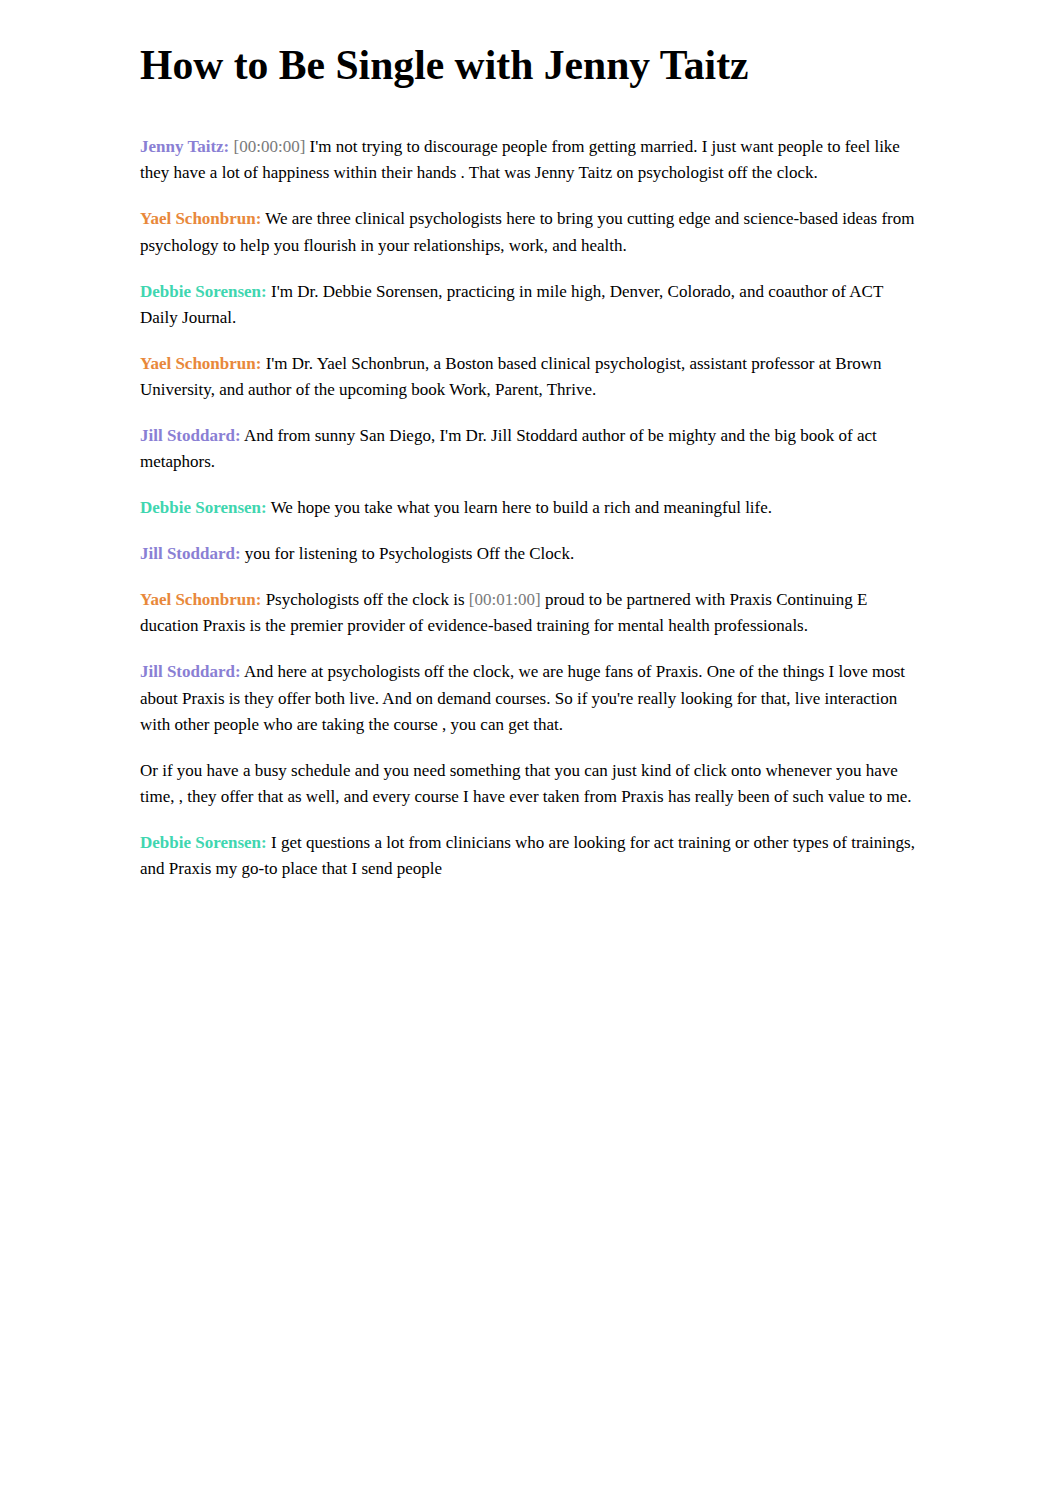How to Be Single with Jenny Taitz
Jenny Taitz: [00:00:00] I'm not trying to discourage people from getting married. I just want people to feel like they have a lot of happiness within their hands . That was Jenny Taitz on psychologist off the clock.
Yael Schonbrun: We are three clinical psychologists here to bring you cutting edge and science-based ideas from psychology to help you flourish in your relationships, work, and health.
Debbie Sorensen: I'm Dr. Debbie Sorensen, practicing in mile high, Denver, Colorado, and coauthor of ACT Daily Journal.
Yael Schonbrun: I'm Dr. Yael Schonbrun, a Boston based clinical psychologist, assistant professor at Brown University, and author of the upcoming book Work, Parent, Thrive.
Jill Stoddard: And from sunny San Diego, I'm Dr. Jill Stoddard author of be mighty and the big book of act metaphors.
Debbie Sorensen: We hope you take what you learn here to build a rich and meaningful life.
Jill Stoddard: you for listening to Psychologists Off the Clock.
Yael Schonbrun: Psychologists off the clock is [00:01:00] proud to be partnered with Praxis Continuing E ducation Praxis is the premier provider of evidence-based training for mental health professionals.
Jill Stoddard: And here at psychologists off the clock, we are huge fans of Praxis. One of the things I love most about Praxis is they offer both live. And on demand courses. So if you're really looking for that, live interaction with other people who are taking the course , you can get that.
Or if you have a busy schedule and you need something that you can just kind of click onto whenever you have time, , they offer that as well, and every course I have ever taken from Praxis has really been of such value to me.
Debbie Sorensen: I get questions a lot from clinicians who are looking for act training or other types of trainings, and Praxis my go-to place that I send people